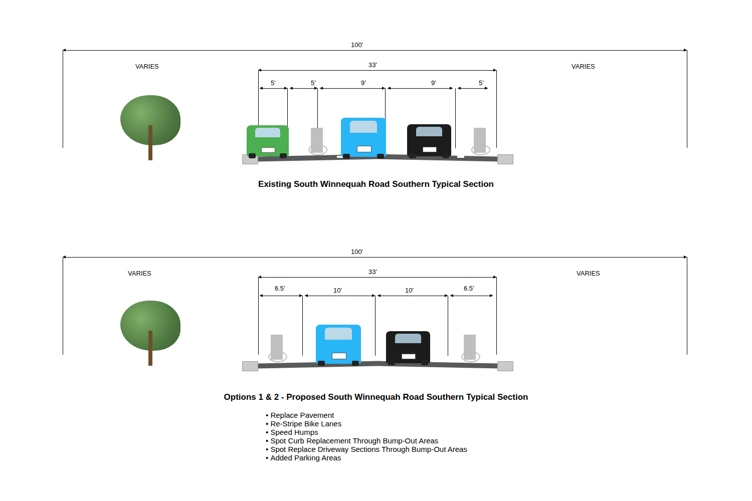====================== TOP SECTION =========================
100'
VARIES
VARIES
33'
5'
5'
9'
9'
5'
Existing South Winnequah Road Southern Typical Section
===================== BOTTOM SECTION =======================
100'
VARIES
VARIES
33'
6.5'
10'
10'
6.5'
Options 1 & 2 - Proposed South Winnequah Road Southern Typical Section
Replace Pavement
Re-Stripe Bike Lanes
Speed Humps
Spot Curb Replacement Through Bump-Out Areas
Spot Replace Driveway Sections Through Bump-Out Areas
Added Parking Areas